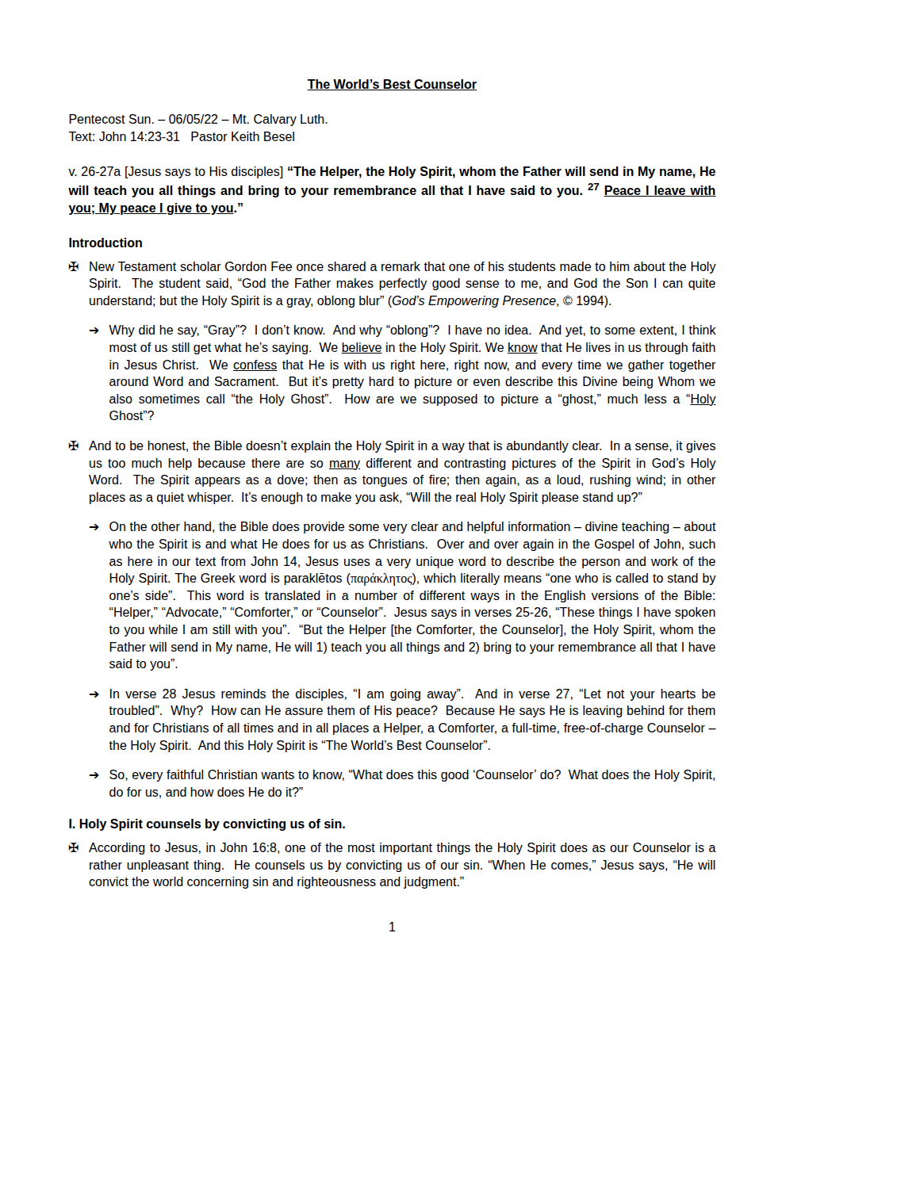The World’s Best Counselor
Pentecost Sun. – 06/05/22 – Mt. Calvary Luth.
Text: John 14:23-31 Pastor Keith Besel
v. 26-27a [Jesus says to His disciples] “The Helper, the Holy Spirit, whom the Father will send in My name, He will teach you all things and bring to your remembrance all that I have said to you. 27 Peace I leave with you; My peace I give to you.”
Introduction
New Testament scholar Gordon Fee once shared a remark that one of his students made to him about the Holy Spirit. The student said, “God the Father makes perfectly good sense to me, and God the Son I can quite understand; but the Holy Spirit is a gray, oblong blur” (God’s Empowering Presence, © 1994).
Why did he say, “Gray”? I don’t know. And why “oblong”? I have no idea. And yet, to some extent, I think most of us still get what he’s saying. We believe in the Holy Spirit. We know that He lives in us through faith in Jesus Christ. We confess that He is with us right here, right now, and every time we gather together around Word and Sacrament. But it’s pretty hard to picture or even describe this Divine being Whom we also sometimes call “the Holy Ghost”. How are we supposed to picture a “ghost,” much less a “Holy Ghost”?
And to be honest, the Bible doesn’t explain the Holy Spirit in a way that is abundantly clear. In a sense, it gives us too much help because there are so many different and contrasting pictures of the Spirit in God’s Holy Word. The Spirit appears as a dove; then as tongues of fire; then again, as a loud, rushing wind; in other places as a quiet whisper. It’s enough to make you ask, “Will the real Holy Spirit please stand up?”
On the other hand, the Bible does provide some very clear and helpful information – divine teaching – about who the Spirit is and what He does for us as Christians. Over and over again in the Gospel of John, such as here in our text from John 14, Jesus uses a very unique word to describe the person and work of the Holy Spirit. The Greek word is paraklētos (παράκλητος), which literally means “one who is called to stand by one’s side”. This word is translated in a number of different ways in the English versions of the Bible: “Helper,” “Advocate,” “Comforter,” or “Counselor”. Jesus says in verses 25-26, “These things I have spoken to you while I am still with you”. “But the Helper [the Comforter, the Counselor], the Holy Spirit, whom the Father will send in My name, He will 1) teach you all things and 2) bring to your remembrance all that I have said to you”.
In verse 28 Jesus reminds the disciples, “I am going away”. And in verse 27, “Let not your hearts be troubled”. Why? How can He assure them of His peace? Because He says He is leaving behind for them and for Christians of all times and in all places a Helper, a Comforter, a full-time, free-of-charge Counselor – the Holy Spirit. And this Holy Spirit is “The World’s Best Counselor”.
So, every faithful Christian wants to know, “What does this good ‘Counselor’ do? What does the Holy Spirit, do for us, and how does He do it?”
I. Holy Spirit counsels by convicting us of sin.
According to Jesus, in John 16:8, one of the most important things the Holy Spirit does as our Counselor is a rather unpleasant thing. He counsels us by convicting us of our sin. “When He comes,” Jesus says, “He will convict the world concerning sin and righteousness and judgment.”
1